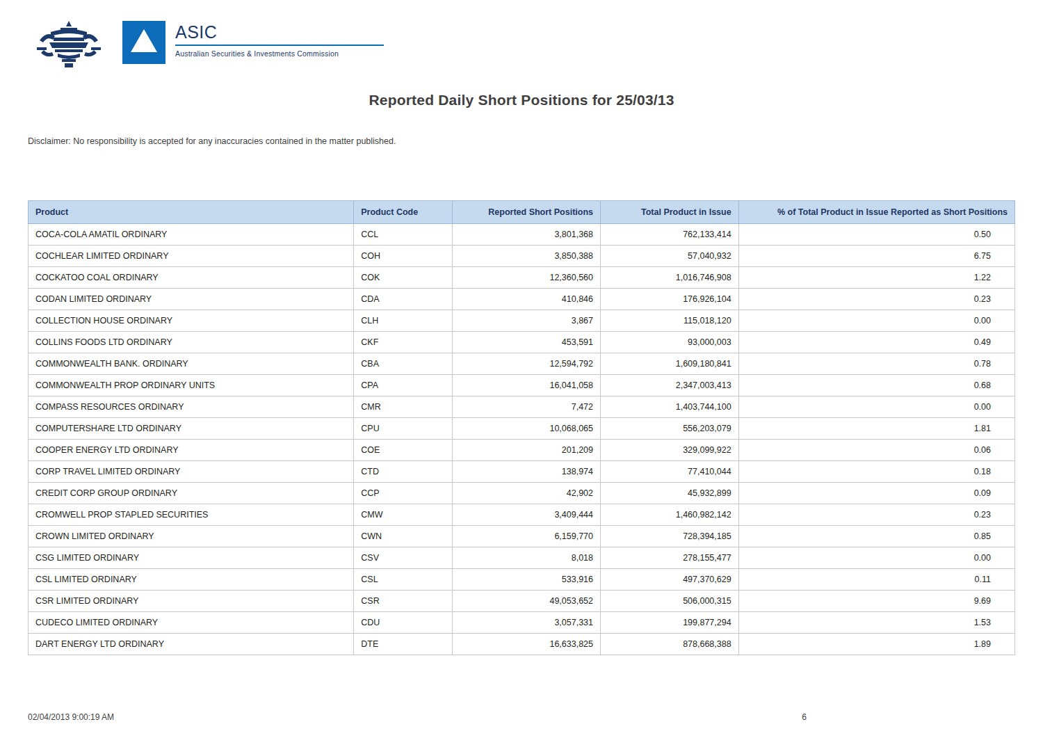ASIC
Australian Securities & Investments Commission
Reported Daily Short Positions for 25/03/13
Disclaimer: No responsibility is accepted for any inaccuracies contained in the matter published.
| Product | Product Code | Reported Short Positions | Total Product in Issue | % of Total Product in Issue Reported as Short Positions |
| --- | --- | --- | --- | --- |
| COCA-COLA AMATIL ORDINARY | CCL | 3,801,368 | 762,133,414 | 0.50 |
| COCHLEAR LIMITED ORDINARY | COH | 3,850,388 | 57,040,932 | 6.75 |
| COCKATOO COAL ORDINARY | COK | 12,360,560 | 1,016,746,908 | 1.22 |
| CODAN LIMITED ORDINARY | CDA | 410,846 | 176,926,104 | 0.23 |
| COLLECTION HOUSE ORDINARY | CLH | 3,867 | 115,018,120 | 0.00 |
| COLLINS FOODS LTD ORDINARY | CKF | 453,591 | 93,000,003 | 0.49 |
| COMMONWEALTH BANK. ORDINARY | CBA | 12,594,792 | 1,609,180,841 | 0.78 |
| COMMONWEALTH PROP ORDINARY UNITS | CPA | 16,041,058 | 2,347,003,413 | 0.68 |
| COMPASS RESOURCES ORDINARY | CMR | 7,472 | 1,403,744,100 | 0.00 |
| COMPUTERSHARE LTD ORDINARY | CPU | 10,068,065 | 556,203,079 | 1.81 |
| COOPER ENERGY LTD ORDINARY | COE | 201,209 | 329,099,922 | 0.06 |
| CORP TRAVEL LIMITED ORDINARY | CTD | 138,974 | 77,410,044 | 0.18 |
| CREDIT CORP GROUP ORDINARY | CCP | 42,902 | 45,932,899 | 0.09 |
| CROMWELL PROP STAPLED SECURITIES | CMW | 3,409,444 | 1,460,982,142 | 0.23 |
| CROWN LIMITED ORDINARY | CWN | 6,159,770 | 728,394,185 | 0.85 |
| CSG LIMITED ORDINARY | CSV | 8,018 | 278,155,477 | 0.00 |
| CSL LIMITED ORDINARY | CSL | 533,916 | 497,370,629 | 0.11 |
| CSR LIMITED ORDINARY | CSR | 49,053,652 | 506,000,315 | 9.69 |
| CUDECO LIMITED ORDINARY | CDU | 3,057,331 | 199,877,294 | 1.53 |
| DART ENERGY LTD ORDINARY | DTE | 16,633,825 | 878,668,388 | 1.89 |
02/04/2013 9:00:19 AM
6